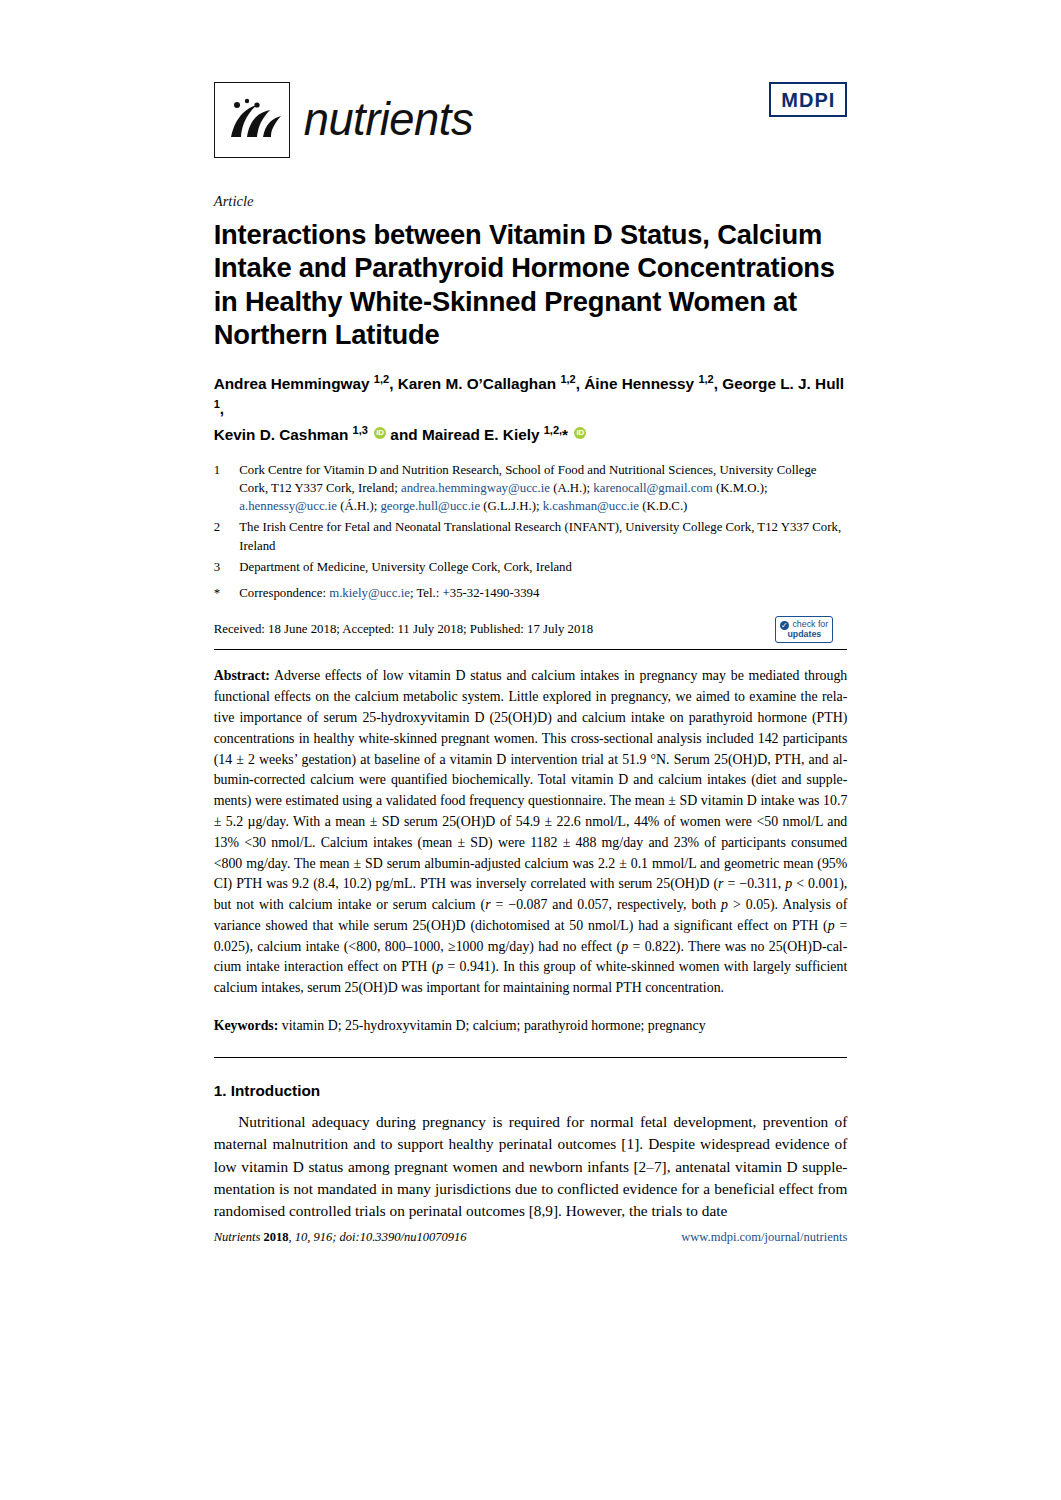nutrients
MDPI
Article
Interactions between Vitamin D Status, Calcium Intake and Parathyroid Hormone Concentrations in Healthy White-Skinned Pregnant Women at Northern Latitude
Andrea Hemmingway 1,2, Karen M. O’Callaghan 1,2, Áine Hennessy 1,2, George L. J. Hull 1,
Kevin D. Cashman 1,3 and Mairead E. Kiely 1,2,*
1 Cork Centre for Vitamin D and Nutrition Research, School of Food and Nutritional Sciences, University College Cork, T12 Y337 Cork, Ireland; andrea.hemmingway@ucc.ie (A.H.); karenocall@gmail.com (K.M.O.); a.hennessy@ucc.ie (Á.H.); george.hull@ucc.ie (G.L.J.H.); k.cashman@ucc.ie (K.D.C.)
2 The Irish Centre for Fetal and Neonatal Translational Research (INFANT), University College Cork, T12 Y337 Cork, Ireland
3 Department of Medicine, University College Cork, Cork, Ireland
*Correspondence: m.kiely@ucc.ie; Tel.: +35-32-1490-3394
Received: 18 June 2018; Accepted: 11 July 2018; Published: 17 July 2018
✓check for
updates
Abstract: Adverse effects of low vitamin D status and calcium intakes in pregnancy may be mediated through functional effects on the calcium metabolic system. Little explored in pregnancy, we aimed to examine the relative importance of serum 25-hydroxyvitamin D (25(OH)D) and calcium intake on parathyroid hormone (PTH) concentrations in healthy white-skinned pregnant women. This cross-sectional analysis included 142 participants (14 ± 2 weeks’ gestation) at baseline of a vitamin D intervention trial at 51.9 °N. Serum 25(OH)D, PTH, and albumin-corrected calcium were quantified biochemically. Total vitamin D and calcium intakes (diet and supplements) were estimated using a validated food frequency questionnaire. The mean ± SD vitamin D intake was 10.7 ± 5.2 µg/day. With a mean ± SD serum 25(OH)D of 54.9 ± 22.6 nmol/L, 44% of women were <50 nmol/L and 13% <30 nmol/L. Calcium intakes (mean ± SD) were 1182 ± 488 mg/day and 23% of participants consumed <800 mg/day. The mean ± SD serum albumin-adjusted calcium was 2.2 ± 0.1 mmol/L and geometric mean (95% CI) PTH was 9.2 (8.4, 10.2) pg/mL. PTH was inversely correlated with serum 25(OH)D (r = −0.311, p < 0.001), but not with calcium intake or serum calcium (r = −0.087 and 0.057, respectively, both p > 0.05). Analysis of variance showed that while serum 25(OH)D (dichotomised at 50 nmol/L) had a significant effect on PTH (p = 0.025), calcium intake (<800, 800–1000, ≥1000 mg/day) had no effect (p = 0.822). There was no 25(OH)D-calcium intake interaction effect on PTH (p = 0.941). In this group of white-skinned women with largely sufficient calcium intakes, serum 25(OH)D was important for maintaining normal PTH concentration.
Keywords: vitamin D; 25-hydroxyvitamin D; calcium; parathyroid hormone; pregnancy
1. Introduction
Nutritional adequacy during pregnancy is required for normal fetal development, prevention of maternal malnutrition and to support healthy perinatal outcomes [1]. Despite widespread evidence of low vitamin D status among pregnant women and newborn infants [2–7], antenatal vitamin D supplementation is not mandated in many jurisdictions due to conflicted evidence for a beneficial effect from randomised controlled trials on perinatal outcomes [8,9]. However, the trials to date
Nutrients 2018, 10, 916; doi:10.3390/nu10070916
www.mdpi.com/journal/nutrients